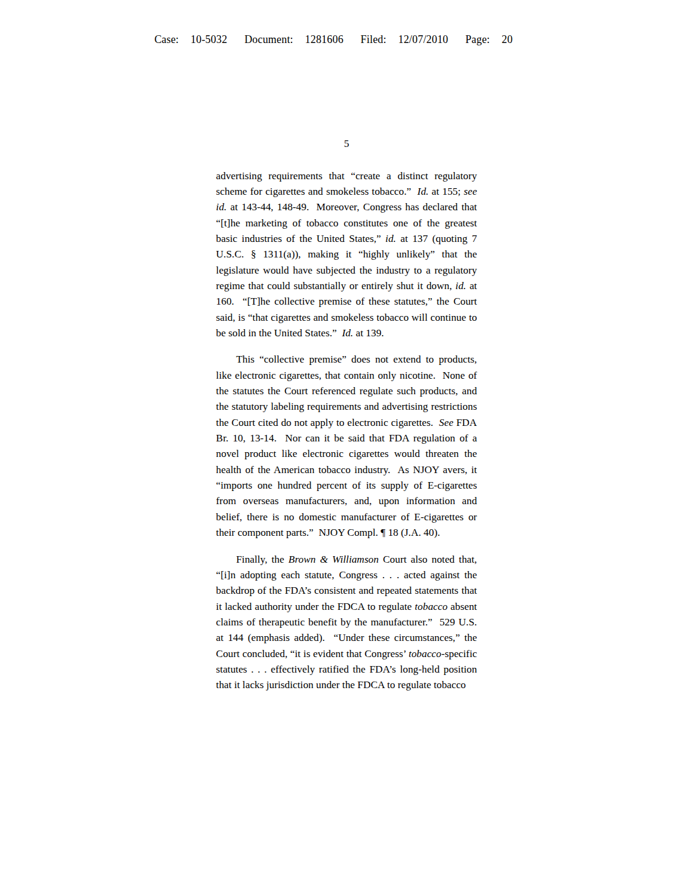Case: 10-5032 Document: 1281606 Filed: 12/07/2010 Page: 20
5
advertising requirements that “create a distinct regulatory scheme for cigarettes and smokeless tobacco.” Id. at 155; see id. at 143-44, 148-49. Moreover, Congress has declared that “[t]he marketing of tobacco constitutes one of the greatest basic industries of the United States,” id. at 137 (quoting 7 U.S.C. § 1311(a)), making it “highly unlikely” that the legislature would have subjected the industry to a regulatory regime that could substantially or entirely shut it down, id. at 160. “[T]he collective premise of these statutes,” the Court said, is “that cigarettes and smokeless tobacco will continue to be sold in the United States.” Id. at 139.
This “collective premise” does not extend to products, like electronic cigarettes, that contain only nicotine. None of the statutes the Court referenced regulate such products, and the statutory labeling requirements and advertising restrictions the Court cited do not apply to electronic cigarettes. See FDA Br. 10, 13-14. Nor can it be said that FDA regulation of a novel product like electronic cigarettes would threaten the health of the American tobacco industry. As NJOY avers, it “imports one hundred percent of its supply of E-cigarettes from overseas manufacturers, and, upon information and belief, there is no domestic manufacturer of E-cigarettes or their component parts.” NJOY Compl. ¶ 18 (J.A. 40).
Finally, the Brown & Williamson Court also noted that, “[i]n adopting each statute, Congress . . . acted against the backdrop of the FDA’s consistent and repeated statements that it lacked authority under the FDCA to regulate tobacco absent claims of therapeutic benefit by the manufacturer.” 529 U.S. at 144 (emphasis added). “Under these circumstances,” the Court concluded, “it is evident that Congress’ tobacco-specific statutes . . . effectively ratified the FDA’s long-held position that it lacks jurisdiction under the FDCA to regulate tobacco